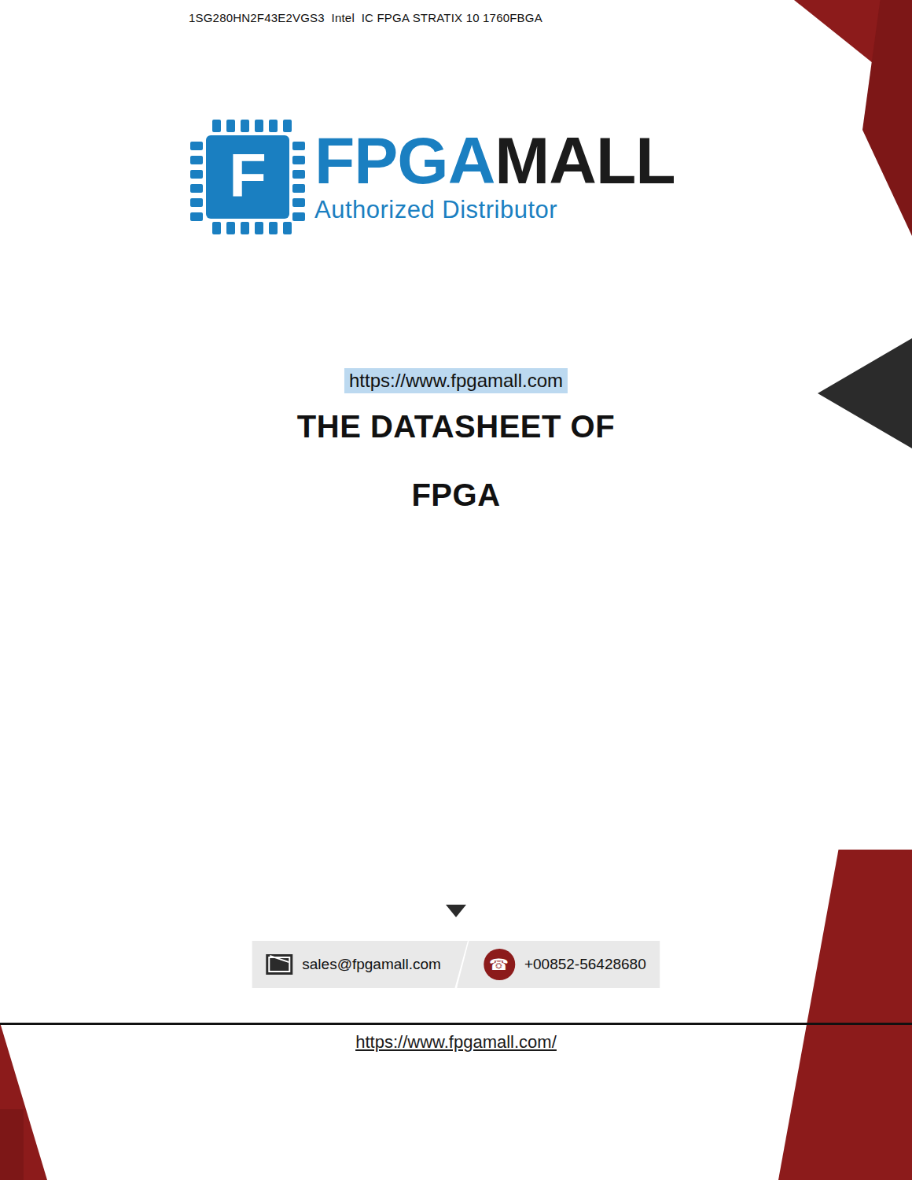1SG280HN2F43E2VGS3 Intel IC FPGA STRATIX 10 1760FBGA
FPGA MALL
Authorized Distributor
https://www.fpgamall.com
THE DATASHEET OF
FPGA
sales@fpgamall.com
☎ +00852-56428680
https://www.fpgamall.com/